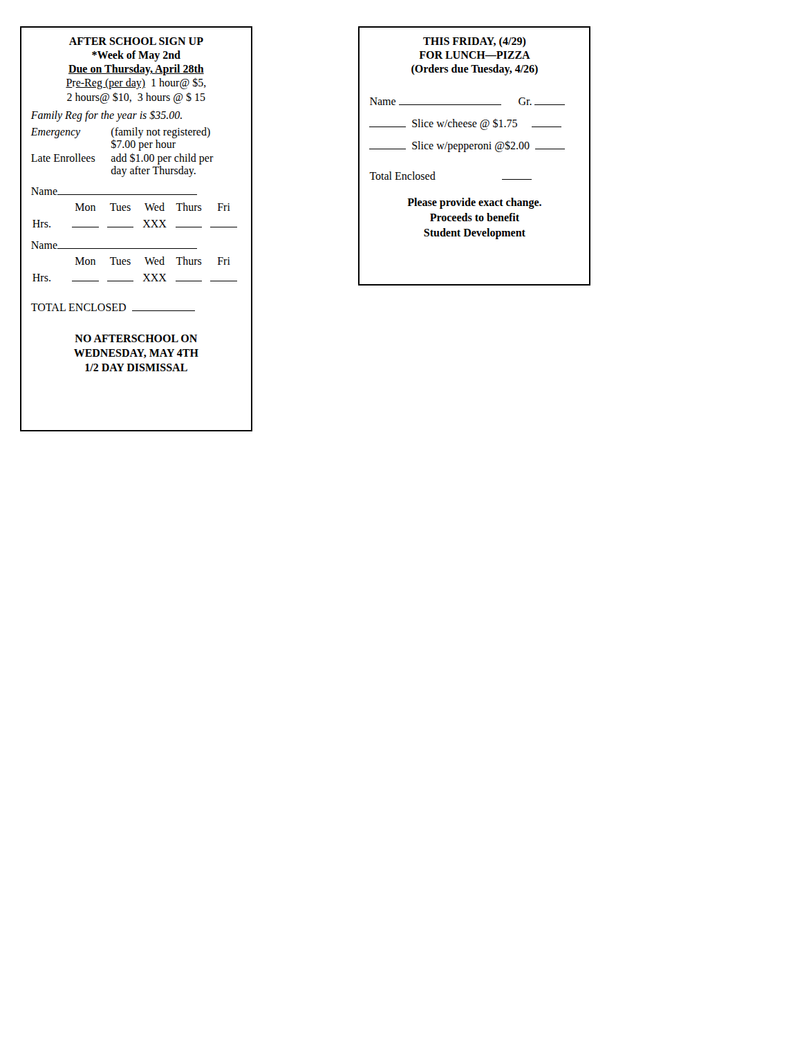AFTER SCHOOL SIGN UP
*Week of May 2nd
Due on Thursday, April 28th
Pre-Reg (per day) 1 hour@ $5,
2 hours@ $10, 3 hours @ $ 15
Family Reg for the year is $35.00.
| Emergency | (family not registered) $7.00 per hour |
| Late Enrollees | add $1.00 per child per day after Thursday. |
Name
| | Mon | Tues | Wed | Thurs | Fri |
| Hrs. | | | XXX | | |
Name
| | Mon | Tues | Wed | Thurs | Fri |
| Hrs. | | | XXX | | |
TOTAL ENCLOSED
NO AFTERSCHOOL ON
WEDNESDAY, MAY 4TH
1/2 DAY DISMISSAL
THIS FRIDAY, (4/29)
FOR LUNCH—PIZZA
(Orders due Tuesday, 4/26)
Name Gr.
Slice w/cheese @ $1.75
Slice w/pepperoni @$2.00
Total Enclosed
Please provide exact change.
Proceeds to benefit
Student Development